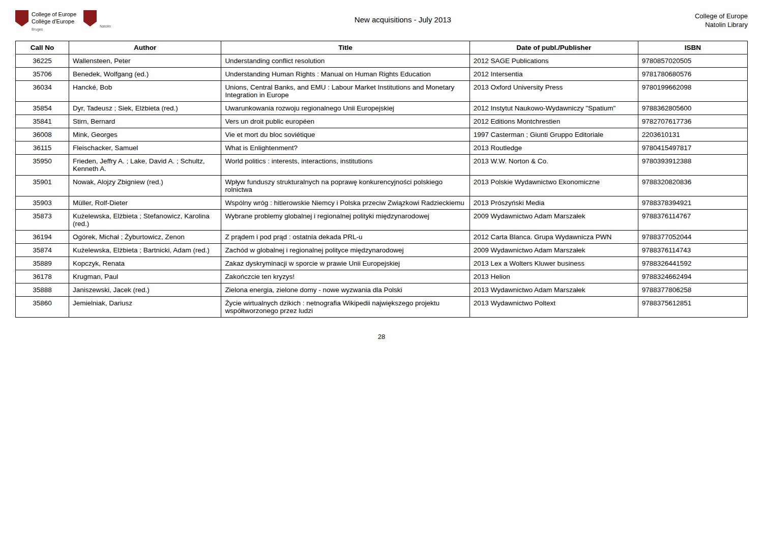College of Europe
Collège d'Europe
Bruges
Natolin
New acquisitions - July 2013
College of Europe
Natolin Library
| Call No | Author | Title | Date of publ./Publisher | ISBN |
| --- | --- | --- | --- | --- |
| 36225 | Wallensteen, Peter | Understanding conflict resolution | 2012 SAGE Publications | 9780857020505 |
| 35706 | Benedek, Wolfgang (ed.) | Understanding Human Rights : Manual on Human Rights Education | 2012 Intersentia | 9781780680576 |
| 36034 | Hancké, Bob | Unions, Central Banks, and EMU : Labour Market Institutions and Monetary Integration in Europe | 2013 Oxford University Press | 9780199662098 |
| 35854 | Dyr, Tadeusz ; Siek, Elżbieta (red.) | Uwarunkowania rozwoju regionalnego Unii Europejskiej | 2012 Instytut Naukowo-Wydawniczy "Spatium" | 9788362805600 |
| 35841 | Stirn, Bernard | Vers un droit public européen | 2012 Editions Montchrestien | 9782707617736 |
| 36008 | Mink, Georges | Vie et mort du bloc soviétique | 1997 Casterman ; Giunti Gruppo Editoriale | 2203610131 |
| 36115 | Fleischacker, Samuel | What is Enlightenment? | 2013 Routledge | 9780415497817 |
| 35950 | Frieden, Jeffry A. ; Lake, David A. ; Schultz, Kenneth A. | World politics : interests, interactions, institutions | 2013 W.W. Norton & Co. | 9780393912388 |
| 35901 | Nowak, Alojzy Zbigniew (red.) | Wpływ funduszy strukturalnych na poprawę konkurencyjności polskiego rolnictwa | 2013 Polskie Wydawnictwo Ekonomiczne | 9788320820836 |
| 35903 | Müller, Rolf-Dieter | Wspólny wróg : hitlerowskie Niemcy i Polska przeciw Związkowi Radzieckiemu | 2013 Prószyński Media | 9788378394921 |
| 35873 | Kużelewska, Elżbieta ; Stefanowicz, Karolina (red.) | Wybrane problemy globalnej i regionalnej polityki międzynarodowej | 2009 Wydawnictwo Adam Marszałek | 9788376114767 |
| 36194 | Ogórek, Michał ; Żyburtowicz, Zenon | Z prądem i pod prąd : ostatnia dekada PRL-u | 2012 Carta Blanca. Grupa Wydawnicza PWN | 9788377052044 |
| 35874 | Kużelewska, Elżbieta ; Bartnicki, Adam (red.) | Zachód w globalnej i regionalnej polityce międzynarodowej | 2009 Wydawnictwo Adam Marszałek | 9788376114743 |
| 35889 | Kopczyk, Renata | Zakaz dyskryminacji w sporcie w prawie Unii Europejskiej | 2013 Lex a Wolters Kluwer business | 9788326441592 |
| 36178 | Krugman, Paul | Zakończcie ten kryzys! | 2013 Helion | 9788324662494 |
| 35888 | Janiszewski, Jacek (red.) | Zielona energia, zielone domy - nowe wyzwania dla Polski | 2013 Wydawnictwo Adam Marszałek | 9788377806258 |
| 35860 | Jemielniak, Dariusz | Życie wirtualnych dzikich : netnografia Wikipedii największego projektu współtworzonego przez ludzi | 2013 Wydawnictwo Poltext | 9788375612851 |
28